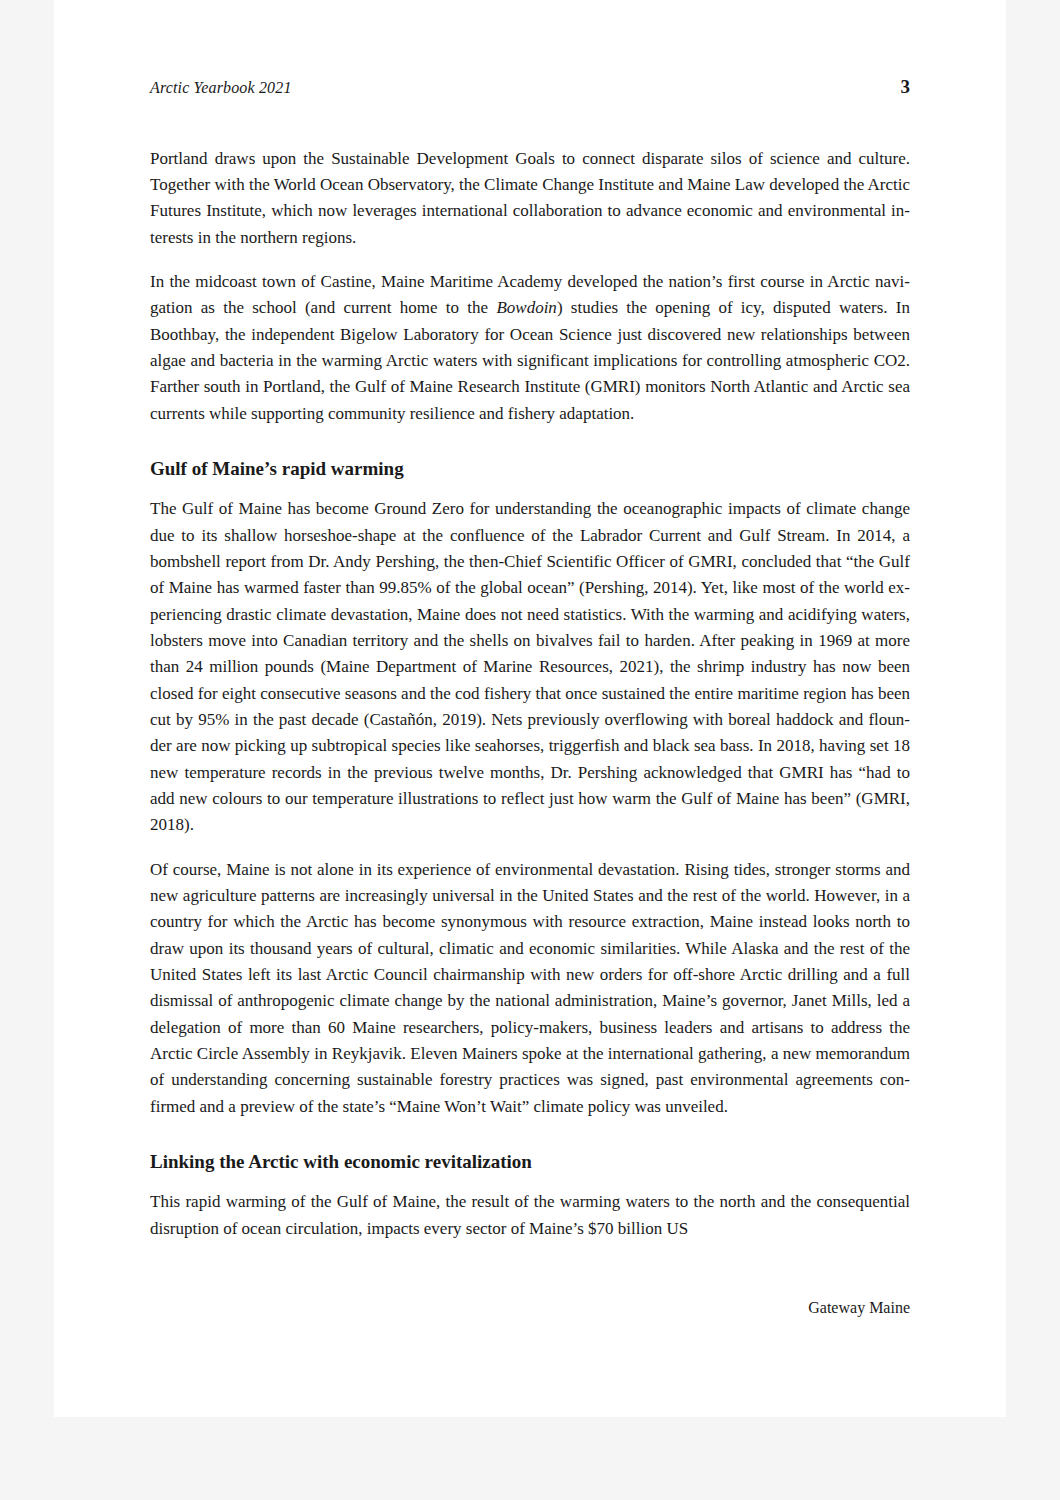Arctic Yearbook 2021
3
Portland draws upon the Sustainable Development Goals to connect disparate silos of science and culture. Together with the World Ocean Observatory, the Climate Change Institute and Maine Law developed the Arctic Futures Institute, which now leverages international collaboration to advance economic and environmental interests in the northern regions.
In the midcoast town of Castine, Maine Maritime Academy developed the nation’s first course in Arctic navigation as the school (and current home to the Bowdoin) studies the opening of icy, disputed waters. In Boothbay, the independent Bigelow Laboratory for Ocean Science just discovered new relationships between algae and bacteria in the warming Arctic waters with significant implications for controlling atmospheric CO2. Farther south in Portland, the Gulf of Maine Research Institute (GMRI) monitors North Atlantic and Arctic sea currents while supporting community resilience and fishery adaptation.
Gulf of Maine’s rapid warming
The Gulf of Maine has become Ground Zero for understanding the oceanographic impacts of climate change due to its shallow horseshoe-shape at the confluence of the Labrador Current and Gulf Stream. In 2014, a bombshell report from Dr. Andy Pershing, the then-Chief Scientific Officer of GMRI, concluded that “the Gulf of Maine has warmed faster than 99.85% of the global ocean” (Pershing, 2014). Yet, like most of the world experiencing drastic climate devastation, Maine does not need statistics. With the warming and acidifying waters, lobsters move into Canadian territory and the shells on bivalves fail to harden. After peaking in 1969 at more than 24 million pounds (Maine Department of Marine Resources, 2021), the shrimp industry has now been closed for eight consecutive seasons and the cod fishery that once sustained the entire maritime region has been cut by 95% in the past decade (Castañón, 2019). Nets previously overflowing with boreal haddock and flounder are now picking up subtropical species like seahorses, triggerfish and black sea bass. In 2018, having set 18 new temperature records in the previous twelve months, Dr. Pershing acknowledged that GMRI has “had to add new colours to our temperature illustrations to reflect just how warm the Gulf of Maine has been” (GMRI, 2018).
Of course, Maine is not alone in its experience of environmental devastation. Rising tides, stronger storms and new agriculture patterns are increasingly universal in the United States and the rest of the world. However, in a country for which the Arctic has become synonymous with resource extraction, Maine instead looks north to draw upon its thousand years of cultural, climatic and economic similarities. While Alaska and the rest of the United States left its last Arctic Council chairmanship with new orders for off-shore Arctic drilling and a full dismissal of anthropogenic climate change by the national administration, Maine’s governor, Janet Mills, led a delegation of more than 60 Maine researchers, policy-makers, business leaders and artisans to address the Arctic Circle Assembly in Reykjavik. Eleven Mainers spoke at the international gathering, a new memorandum of understanding concerning sustainable forestry practices was signed, past environmental agreements confirmed and a preview of the state’s “Maine Won’t Wait” climate policy was unveiled.
Linking the Arctic with economic revitalization
This rapid warming of the Gulf of Maine, the result of the warming waters to the north and the consequential disruption of ocean circulation, impacts every sector of Maine’s $70 billion US
Gateway Maine